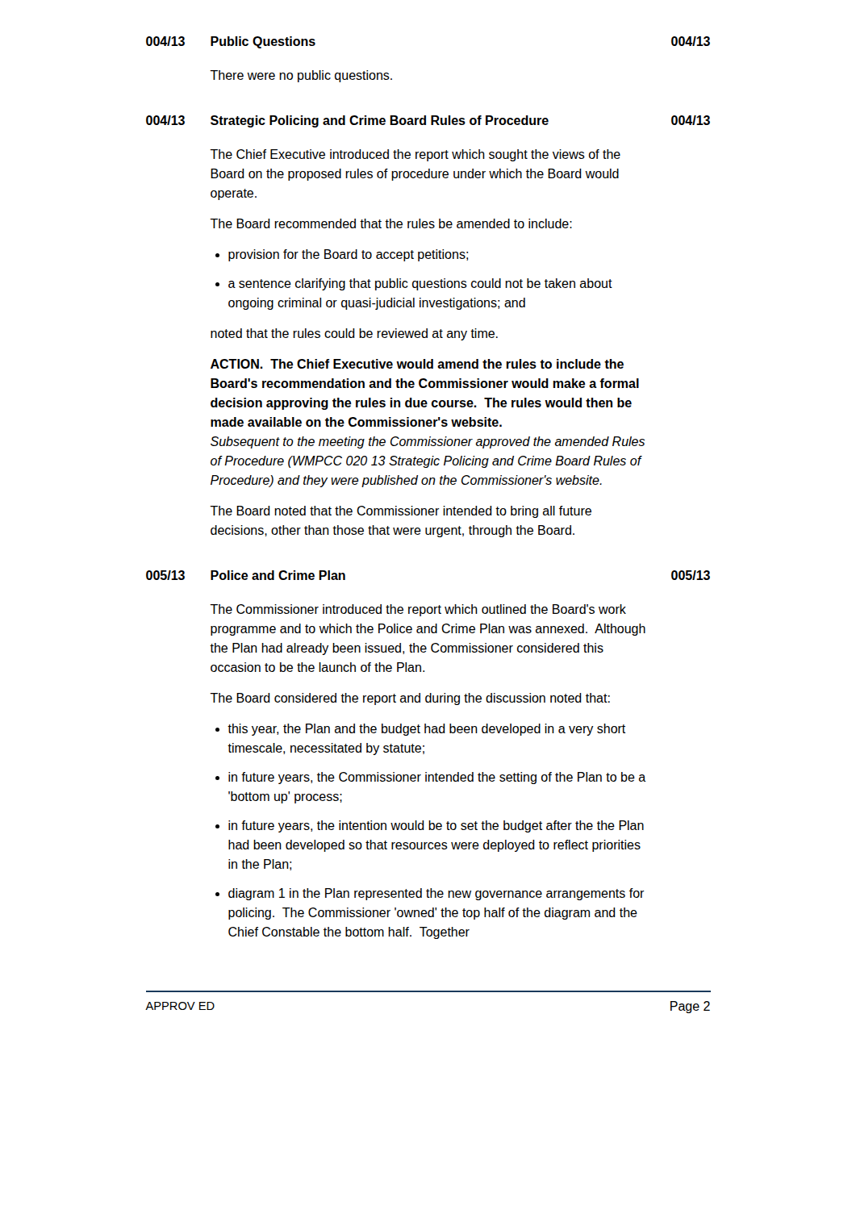004/13
Public Questions
004/13
There were no public questions.
004/13
Strategic Policing and Crime Board Rules of Procedure
004/13
The Chief Executive introduced the report which sought the views of the Board on the proposed rules of procedure under which the Board would operate.
The Board recommended that the rules be amended to include:
provision for the Board to accept petitions;
a sentence clarifying that public questions could not be taken about ongoing criminal or quasi-judicial investigations; and
noted that the rules could be reviewed at any time.
ACTION. The Chief Executive would amend the rules to include the Board's recommendation and the Commissioner would make a formal decision approving the rules in due course. The rules would then be made available on the Commissioner's website.
Subsequent to the meeting the Commissioner approved the amended Rules of Procedure (WMPCC 020 13 Strategic Policing and Crime Board Rules of Procedure) and they were published on the Commissioner's website.
The Board noted that the Commissioner intended to bring all future decisions, other than those that were urgent, through the Board.
005/13
Police and Crime Plan
005/13
The Commissioner introduced the report which outlined the Board's work programme and to which the Police and Crime Plan was annexed. Although the Plan had already been issued, the Commissioner considered this occasion to be the launch of the Plan.
The Board considered the report and during the discussion noted that:
this year, the Plan and the budget had been developed in a very short timescale, necessitated by statute;
in future years, the Commissioner intended the setting of the Plan to be a 'bottom up' process;
in future years, the intention would be to set the budget after the the Plan had been developed so that resources were deployed to reflect priorities in the Plan;
diagram 1 in the Plan represented the new governance arrangements for policing. The Commissioner 'owned' the top half of the diagram and the Chief Constable the bottom half. Together
APPROV ED
Page 2